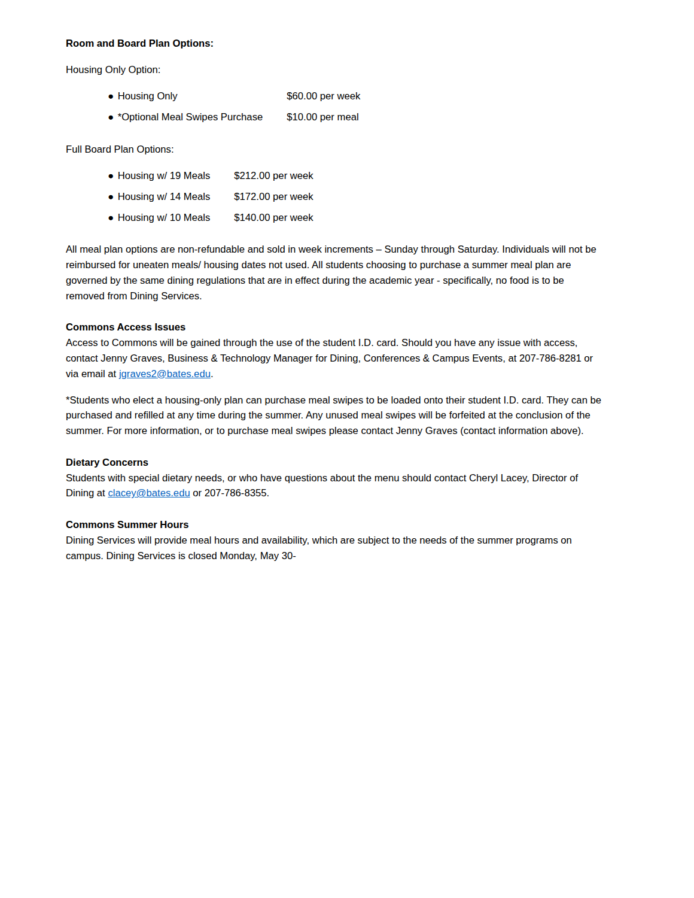Room and Board Plan Options:
Housing Only Option:
| ● Housing Only | $60.00 per week |
| ● *Optional Meal Swipes Purchase | $10.00 per meal |
Full Board Plan Options:
| ● Housing w/ 19 Meals | $212.00 per week |
| ● Housing w/ 14 Meals | $172.00 per week |
| ● Housing w/ 10 Meals | $140.00 per week |
All meal plan options are non-refundable and sold in week increments – Sunday through Saturday. Individuals will not be reimbursed for uneaten meals/ housing dates not used. All students choosing to purchase a summer meal plan are governed by the same dining regulations that are in effect during the academic year - specifically, no food is to be removed from Dining Services.
Commons Access Issues
Access to Commons will be gained through the use of the student I.D. card. Should you have any issue with access, contact Jenny Graves, Business & Technology Manager for Dining, Conferences & Campus Events, at 207-786-8281 or via email at jgraves2@bates.edu.
*Students who elect a housing-only plan can purchase meal swipes to be loaded onto their student I.D. card. They can be purchased and refilled at any time during the summer. Any unused meal swipes will be forfeited at the conclusion of the summer. For more information, or to purchase meal swipes please contact Jenny Graves (contact information above).
Dietary Concerns
Students with special dietary needs, or who have questions about the menu should contact Cheryl Lacey, Director of Dining at clacey@bates.edu or 207-786-8355.
Commons Summer Hours
Dining Services will provide meal hours and availability, which are subject to the needs of the summer programs on campus. Dining Services is closed Monday, May 30-